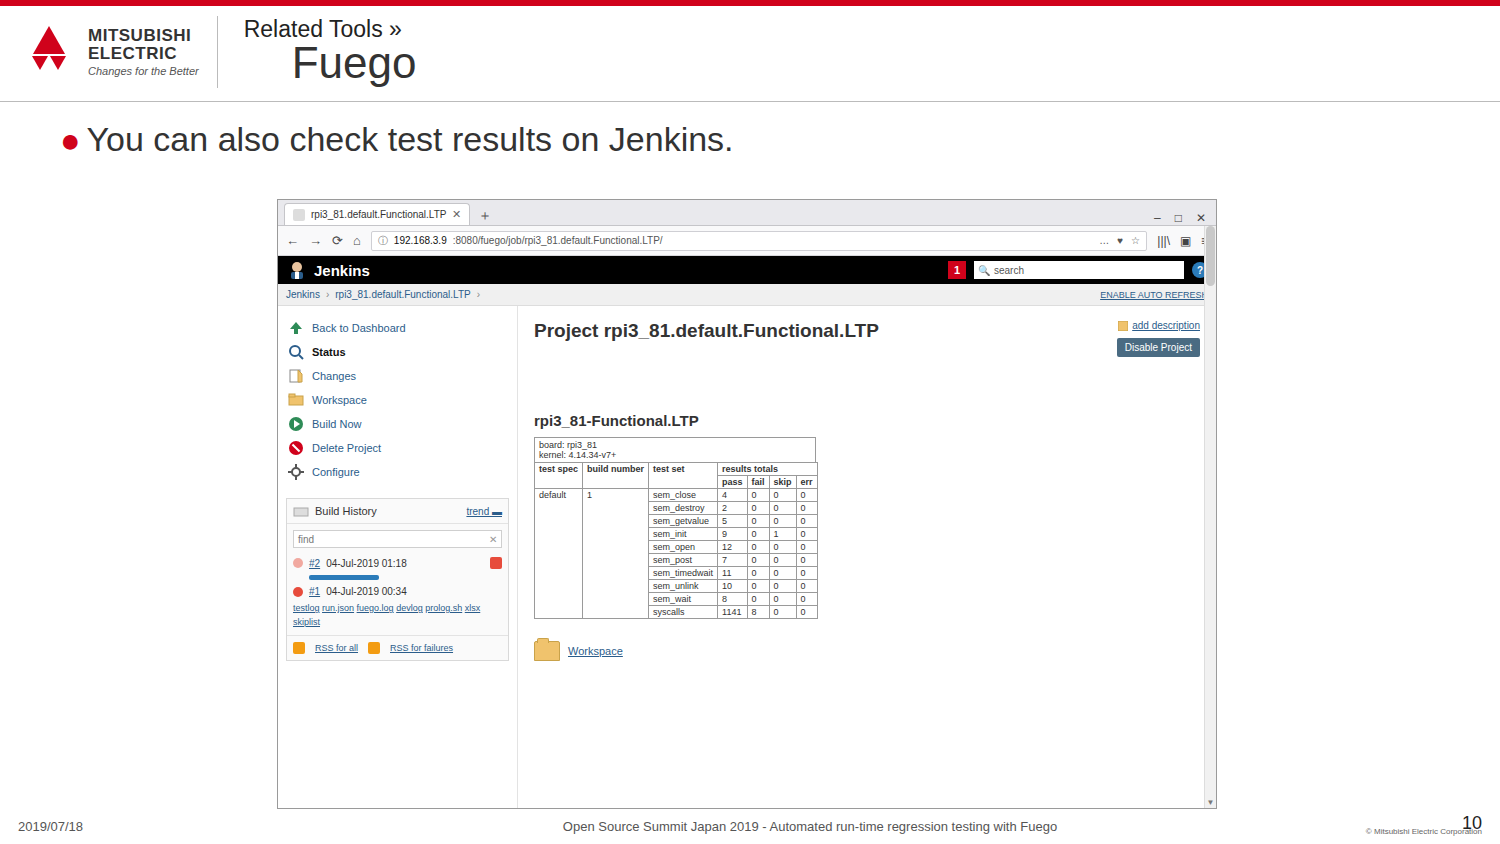MITSUBISHI
ELECTRIC
Changes for the Better
Related Tools »
Fuego
●You can also check test results on Jenkins.
rpi3_81.default.Functional.LTP ✕
＋
–□✕
← → ⟳ ⌂
ⓘ 192.168.3.9:8080/fuego/job/rpi3_81.default.Functional.LTP/ …♥☆
|||\▣≡
Jenkins
1
🔍search
?
Jenkins› rpi3_81.default.Functional.LTP› ENABLE AUTO REFRESH
Back to Dashboard
Status
Changes
Workspace
Build Now
Delete Project
Configure
Build History trend ▬
find✕
#2 04-Jul-2019 01:18
#1 04-Jul-2019 00:34
testlog run.json fuego.log devlog prolog.sh xlsx
skiplist
RSS for all RSS for failures
Project rpi3_81.default.Functional.LTP
add description
Disable Project
rpi3_81-Functional.LTP
board: rpi3_81
kernel: 4.14.34-v7+
| test spec | build number | test set | results totals |
| --- | --- | --- | --- |
| pass | fail | skip | err |
| default | 1 | sem_close | 4 | 0 | 0 | 0 |
| sem_destroy | 2 | 0 | 0 | 0 |
| sem_getvalue | 5 | 0 | 0 | 0 |
| sem_init | 9 | 0 | 1 | 0 |
| sem_open | 12 | 0 | 0 | 0 |
| sem_post | 7 | 0 | 0 | 0 |
| sem_timedwait | 11 | 0 | 0 | 0 |
| sem_unlink | 10 | 0 | 0 | 0 |
| sem_wait | 8 | 0 | 0 | 0 |
| syscalls | 1141 | 8 | 0 | 0 |
Workspace
▲
▼
2019/07/18
Open Source Summit Japan 2019 - Automated run-time regression testing with Fuego
10
© Mitsubishi Electric Corporation